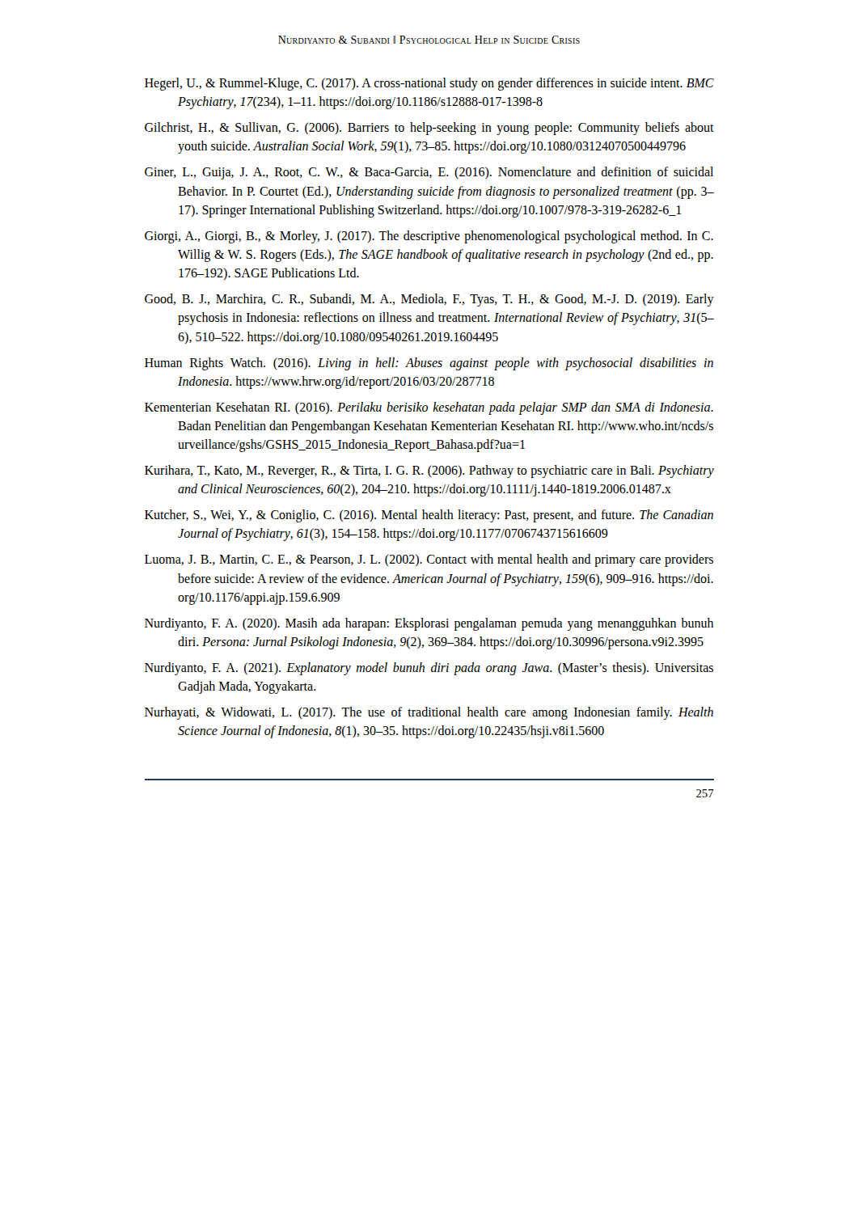Nurdiyanto & Subandi ‖ Psychological Help in Suicide Crisis
Hegerl, U., & Rummel-Kluge, C. (2017). A cross-national study on gender differences in suicide intent. BMC Psychiatry, 17(234), 1–11. https://doi.org/10.1186/s12888-017-1398-8
Gilchrist, H., & Sullivan, G. (2006). Barriers to help-seeking in young people: Community beliefs about youth suicide. Australian Social Work, 59(1), 73–85. https://doi.org/10.1080/03124070500449796
Giner, L., Guija, J. A., Root, C. W., & Baca-Garcia, E. (2016). Nomenclature and definition of suicidal Behavior. In P. Courtet (Ed.), Understanding suicide from diagnosis to personalized treatment (pp. 3–17). Springer International Publishing Switzerland. https://doi.org/10.1007/978-3-319-26282-6_1
Giorgi, A., Giorgi, B., & Morley, J. (2017). The descriptive phenomenological psychological method. In C. Willig & W. S. Rogers (Eds.), The SAGE handbook of qualitative research in psychology (2nd ed., pp. 176–192). SAGE Publications Ltd.
Good, B. J., Marchira, C. R., Subandi, M. A., Mediola, F., Tyas, T. H., & Good, M.-J. D. (2019). Early psychosis in Indonesia: reflections on illness and treatment. International Review of Psychiatry, 31(5–6), 510–522. https://doi.org/10.1080/09540261.2019.1604495
Human Rights Watch. (2016). Living in hell: Abuses against people with psychosocial disabilities in Indonesia. https://www.hrw.org/id/report/2016/03/20/287718
Kementerian Kesehatan RI. (2016). Perilaku berisiko kesehatan pada pelajar SMP dan SMA di Indonesia. Badan Penelitian dan Pengembangan Kesehatan Kementerian Kesehatan RI. http://www.who.int/ncds/surveillance/gshs/GSHS_2015_Indonesia_Report_Bahasa.pdf?ua=1
Kurihara, T., Kato, M., Reverger, R., & Tirta, I. G. R. (2006). Pathway to psychiatric care in Bali. Psychiatry and Clinical Neurosciences, 60(2), 204–210. https://doi.org/10.1111/j.1440-1819.2006.01487.x
Kutcher, S., Wei, Y., & Coniglio, C. (2016). Mental health literacy: Past, present, and future. The Canadian Journal of Psychiatry, 61(3), 154–158. https://doi.org/10.1177/0706743715616609
Luoma, J. B., Martin, C. E., & Pearson, J. L. (2002). Contact with mental health and primary care providers before suicide: A review of the evidence. American Journal of Psychiatry, 159(6), 909–916. https://doi.org/10.1176/appi.ajp.159.6.909
Nurdiyanto, F. A. (2020). Masih ada harapan: Eksplorasi pengalaman pemuda yang menangguhkan bunuh diri. Persona: Jurnal Psikologi Indonesia, 9(2), 369–384. https://doi.org/10.30996/persona.v9i2.3995
Nurdiyanto, F. A. (2021). Explanatory model bunuh diri pada orang Jawa. (Master’s thesis). Universitas Gadjah Mada, Yogyakarta.
Nurhayati, & Widowati, L. (2017). The use of traditional health care among Indonesian family. Health Science Journal of Indonesia, 8(1), 30–35. https://doi.org/10.22435/hsji.v8i1.5600
257